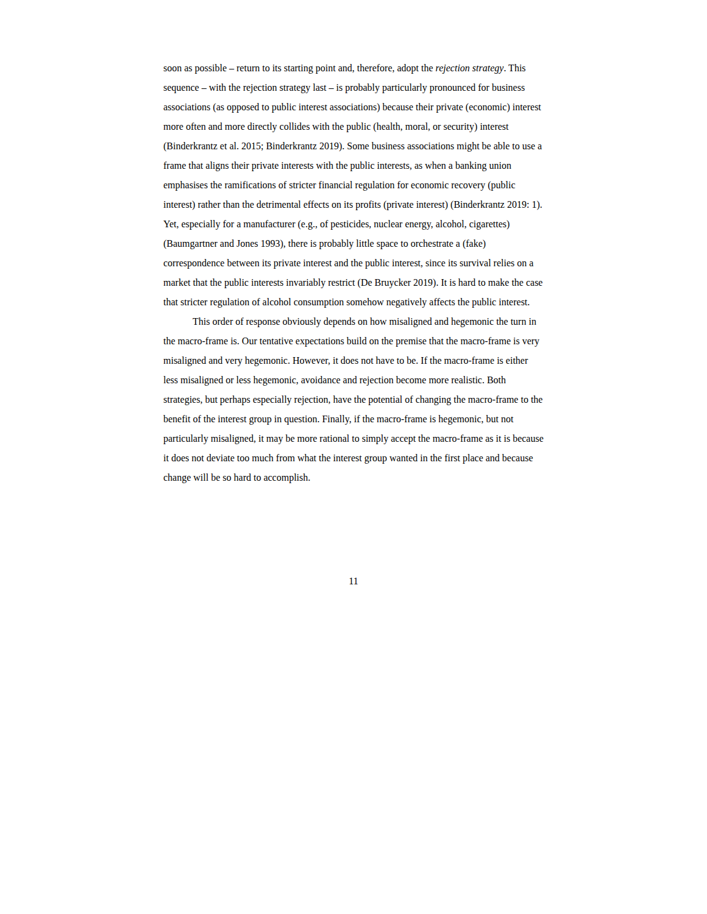soon as possible – return to its starting point and, therefore, adopt the rejection strategy. This sequence – with the rejection strategy last – is probably particularly pronounced for business associations (as opposed to public interest associations) because their private (economic) interest more often and more directly collides with the public (health, moral, or security) interest (Binderkrantz et al. 2015; Binderkrantz 2019). Some business associations might be able to use a frame that aligns their private interests with the public interests, as when a banking union emphasises the ramifications of stricter financial regulation for economic recovery (public interest) rather than the detrimental effects on its profits (private interest) (Binderkrantz 2019: 1). Yet, especially for a manufacturer (e.g., of pesticides, nuclear energy, alcohol, cigarettes) (Baumgartner and Jones 1993), there is probably little space to orchestrate a (fake) correspondence between its private interest and the public interest, since its survival relies on a market that the public interests invariably restrict (De Bruycker 2019). It is hard to make the case that stricter regulation of alcohol consumption somehow negatively affects the public interest.
This order of response obviously depends on how misaligned and hegemonic the turn in the macro-frame is. Our tentative expectations build on the premise that the macro-frame is very misaligned and very hegemonic. However, it does not have to be. If the macro-frame is either less misaligned or less hegemonic, avoidance and rejection become more realistic. Both strategies, but perhaps especially rejection, have the potential of changing the macro-frame to the benefit of the interest group in question. Finally, if the macro-frame is hegemonic, but not particularly misaligned, it may be more rational to simply accept the macro-frame as it is because it does not deviate too much from what the interest group wanted in the first place and because change will be so hard to accomplish.
11